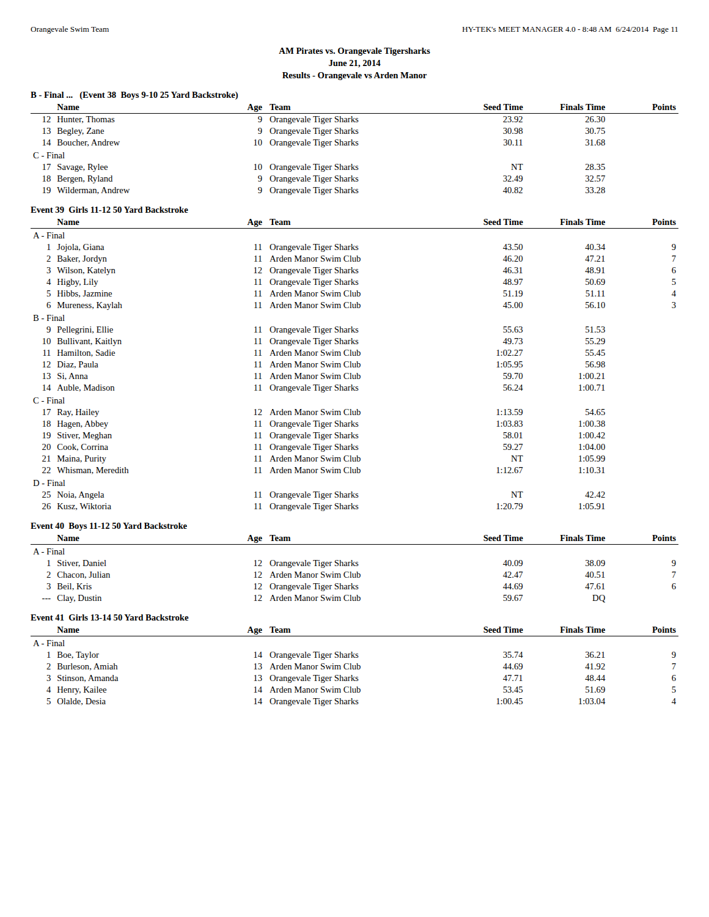Orangevale Swim Team
HY-TEK's MEET MANAGER 4.0 - 8:48 AM 6/24/2014 Page 11
AM Pirates vs. Orangevale Tigersharks
June 21, 2014
Results - Orangevale vs Arden Manor
B - Final ... (Event 38 Boys 9-10 25 Yard Backstroke)
| | Name | Age | Team | Seed Time | Finals Time | Points |
| --- | --- | --- | --- | --- | --- | --- |
| 12 | Hunter, Thomas | 9 | Orangevale Tiger Sharks | 23.92 | 26.30 | |
| 13 | Begley, Zane | 9 | Orangevale Tiger Sharks | 30.98 | 30.75 | |
| 14 | Boucher, Andrew | 10 | Orangevale Tiger Sharks | 30.11 | 31.68 | |
| C - Final |
| 17 | Savage, Rylee | 10 | Orangevale Tiger Sharks | NT | 28.35 | |
| 18 | Bergen, Ryland | 9 | Orangevale Tiger Sharks | 32.49 | 32.57 | |
| 19 | Wilderman, Andrew | 9 | Orangevale Tiger Sharks | 40.82 | 33.28 | |
Event 39 Girls 11-12 50 Yard Backstroke
| | Name | Age | Team | Seed Time | Finals Time | Points |
| --- | --- | --- | --- | --- | --- | --- |
| A - Final |
| 1 | Jojola, Giana | 11 | Orangevale Tiger Sharks | 43.50 | 40.34 | 9 |
| 2 | Baker, Jordyn | 11 | Arden Manor Swim Club | 46.20 | 47.21 | 7 |
| 3 | Wilson, Katelyn | 12 | Orangevale Tiger Sharks | 46.31 | 48.91 | 6 |
| 4 | Higby, Lily | 11 | Orangevale Tiger Sharks | 48.97 | 50.69 | 5 |
| 5 | Hibbs, Jazmine | 11 | Arden Manor Swim Club | 51.19 | 51.11 | 4 |
| 6 | Mureness, Kaylah | 11 | Arden Manor Swim Club | 45.00 | 56.10 | 3 |
| B - Final |
| 9 | Pellegrini, Ellie | 11 | Orangevale Tiger Sharks | 55.63 | 51.53 | |
| 10 | Bullivant, Kaitlyn | 11 | Orangevale Tiger Sharks | 49.73 | 55.29 | |
| 11 | Hamilton, Sadie | 11 | Arden Manor Swim Club | 1:02.27 | 55.45 | |
| 12 | Diaz, Paula | 11 | Arden Manor Swim Club | 1:05.95 | 56.98 | |
| 13 | Si, Anna | 11 | Arden Manor Swim Club | 59.70 | 1:00.21 | |
| 14 | Auble, Madison | 11 | Orangevale Tiger Sharks | 56.24 | 1:00.71 | |
| C - Final |
| 17 | Ray, Hailey | 12 | Arden Manor Swim Club | 1:13.59 | 54.65 | |
| 18 | Hagen, Abbey | 11 | Orangevale Tiger Sharks | 1:03.83 | 1:00.38 | |
| 19 | Stiver, Meghan | 11 | Orangevale Tiger Sharks | 58.01 | 1:00.42 | |
| 20 | Cook, Corrina | 11 | Orangevale Tiger Sharks | 59.27 | 1:04.00 | |
| 21 | Maina, Purity | 11 | Arden Manor Swim Club | NT | 1:05.99 | |
| 22 | Whisman, Meredith | 11 | Arden Manor Swim Club | 1:12.67 | 1:10.31 | |
| D - Final |
| 25 | Noia, Angela | 11 | Orangevale Tiger Sharks | NT | 42.42 | |
| 26 | Kusz, Wiktoria | 11 | Orangevale Tiger Sharks | 1:20.79 | 1:05.91 | |
Event 40 Boys 11-12 50 Yard Backstroke
| | Name | Age | Team | Seed Time | Finals Time | Points |
| --- | --- | --- | --- | --- | --- | --- |
| A - Final |
| 1 | Stiver, Daniel | 12 | Orangevale Tiger Sharks | 40.09 | 38.09 | 9 |
| 2 | Chacon, Julian | 12 | Arden Manor Swim Club | 42.47 | 40.51 | 7 |
| 3 | Beil, Kris | 12 | Orangevale Tiger Sharks | 44.69 | 47.61 | 6 |
| --- | Clay, Dustin | 12 | Arden Manor Swim Club | 59.67 | DQ | |
Event 41 Girls 13-14 50 Yard Backstroke
| | Name | Age | Team | Seed Time | Finals Time | Points |
| --- | --- | --- | --- | --- | --- | --- |
| A - Final |
| 1 | Boe, Taylor | 14 | Orangevale Tiger Sharks | 35.74 | 36.21 | 9 |
| 2 | Burleson, Amiah | 13 | Arden Manor Swim Club | 44.69 | 41.92 | 7 |
| 3 | Stinson, Amanda | 13 | Orangevale Tiger Sharks | 47.71 | 48.44 | 6 |
| 4 | Henry, Kailee | 14 | Arden Manor Swim Club | 53.45 | 51.69 | 5 |
| 5 | Olalde, Desia | 14 | Orangevale Tiger Sharks | 1:00.45 | 1:03.04 | 4 |